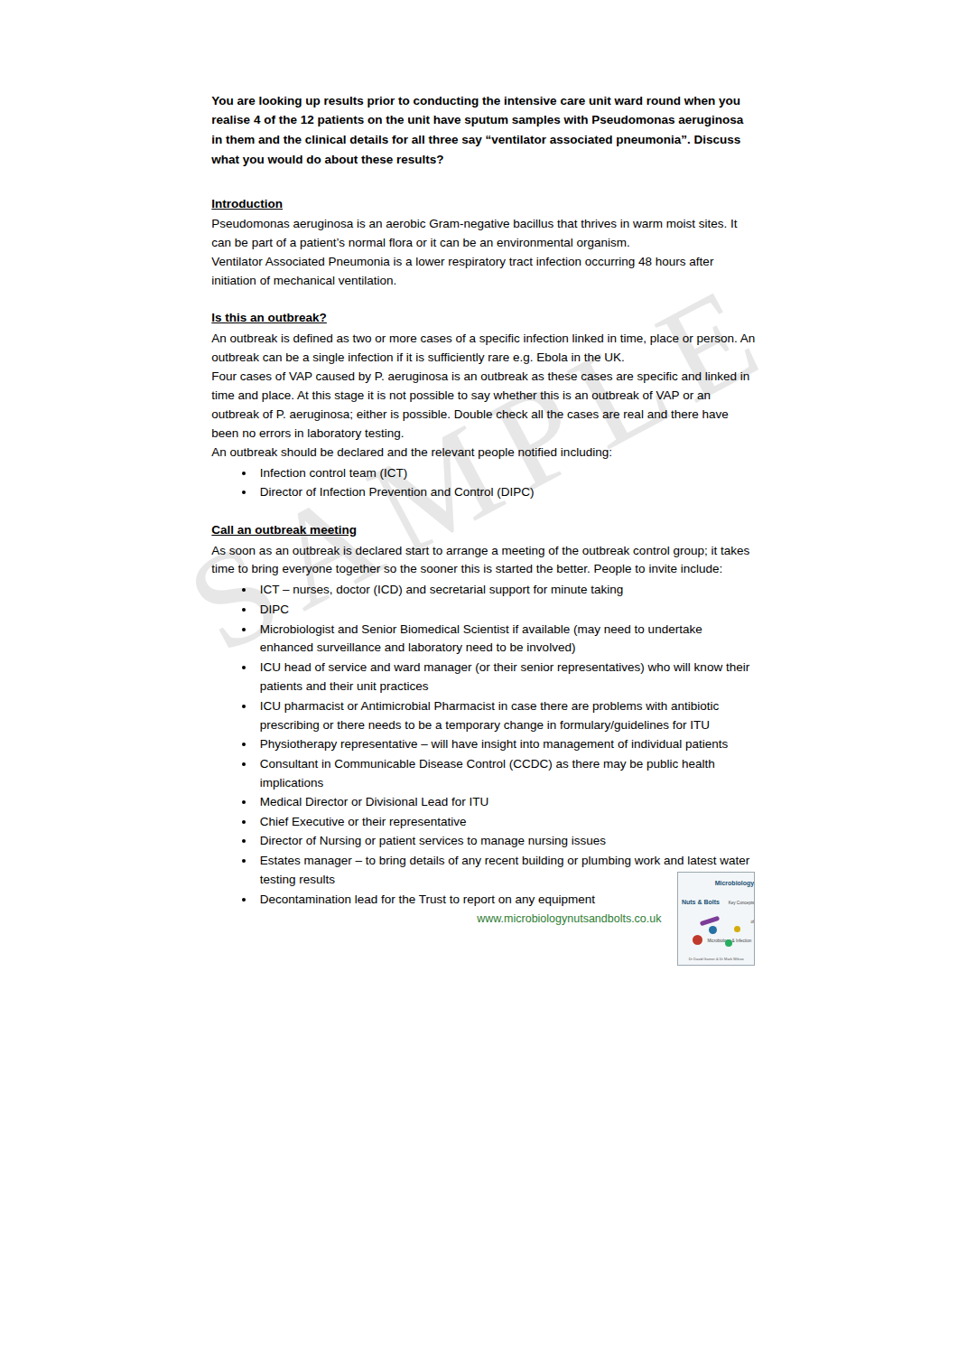SAMPLE
You are looking up results prior to conducting the intensive care unit ward round when you realise 4 of the 12 patients on the unit have sputum samples with Pseudomonas aeruginosa in them and the clinical details for all three say “ventilator associated pneumonia”. Discuss what you would do about these results?
Introduction
Pseudomonas aeruginosa is an aerobic Gram-negative bacillus that thrives in warm moist sites. It can be part of a patient’s normal flora or it can be an environmental organism.
Ventilator Associated Pneumonia is a lower respiratory tract infection occurring 48 hours after initiation of mechanical ventilation.
Is this an outbreak?
An outbreak is defined as two or more cases of a specific infection linked in time, place or person. An outbreak can be a single infection if it is sufficiently rare e.g. Ebola in the UK.
Four cases of VAP caused by P. aeruginosa is an outbreak as these cases are specific and linked in time and place. At this stage it is not possible to say whether this is an outbreak of VAP or an outbreak of P. aeruginosa; either is possible. Double check all the cases are real and there have been no errors in laboratory testing.
An outbreak should be declared and the relevant people notified including:
Infection control team (ICT)
Director of Infection Prevention and Control (DIPC)
Call an outbreak meeting
As soon as an outbreak is declared start to arrange a meeting of the outbreak control group; it takes time to bring everyone together so the sooner this is started the better. People to invite include:
ICT – nurses, doctor (ICD) and secretarial support for minute taking
DIPC
Microbiologist and Senior Biomedical Scientist if available (may need to undertake enhanced surveillance and laboratory need to be involved)
ICU head of service and ward manager (or their senior representatives) who will know their patients and their unit practices
ICU pharmacist or Antimicrobial Pharmacist in case there are problems with antibiotic prescribing or there needs to be a temporary change in formulary/guidelines for ITU
Physiotherapy representative – will have insight into management of individual patients
Consultant in Communicable Disease Control (CCDC) as there may be public health implications
Medical Director or Divisional Lead for ITU
Chief Executive or their representative
Director of Nursing or patient services to manage nursing issues
Estates manager – to bring details of any recent building or plumbing work and latest water testing results
Decontamination lead for the Trust to report on any equipment
www.microbiologynutsandbolts.co.uk Microbiology
Nuts & Bolts Key Concepts of
Microbiology & Infection Dr David Garner & Dr Mark Wilcox